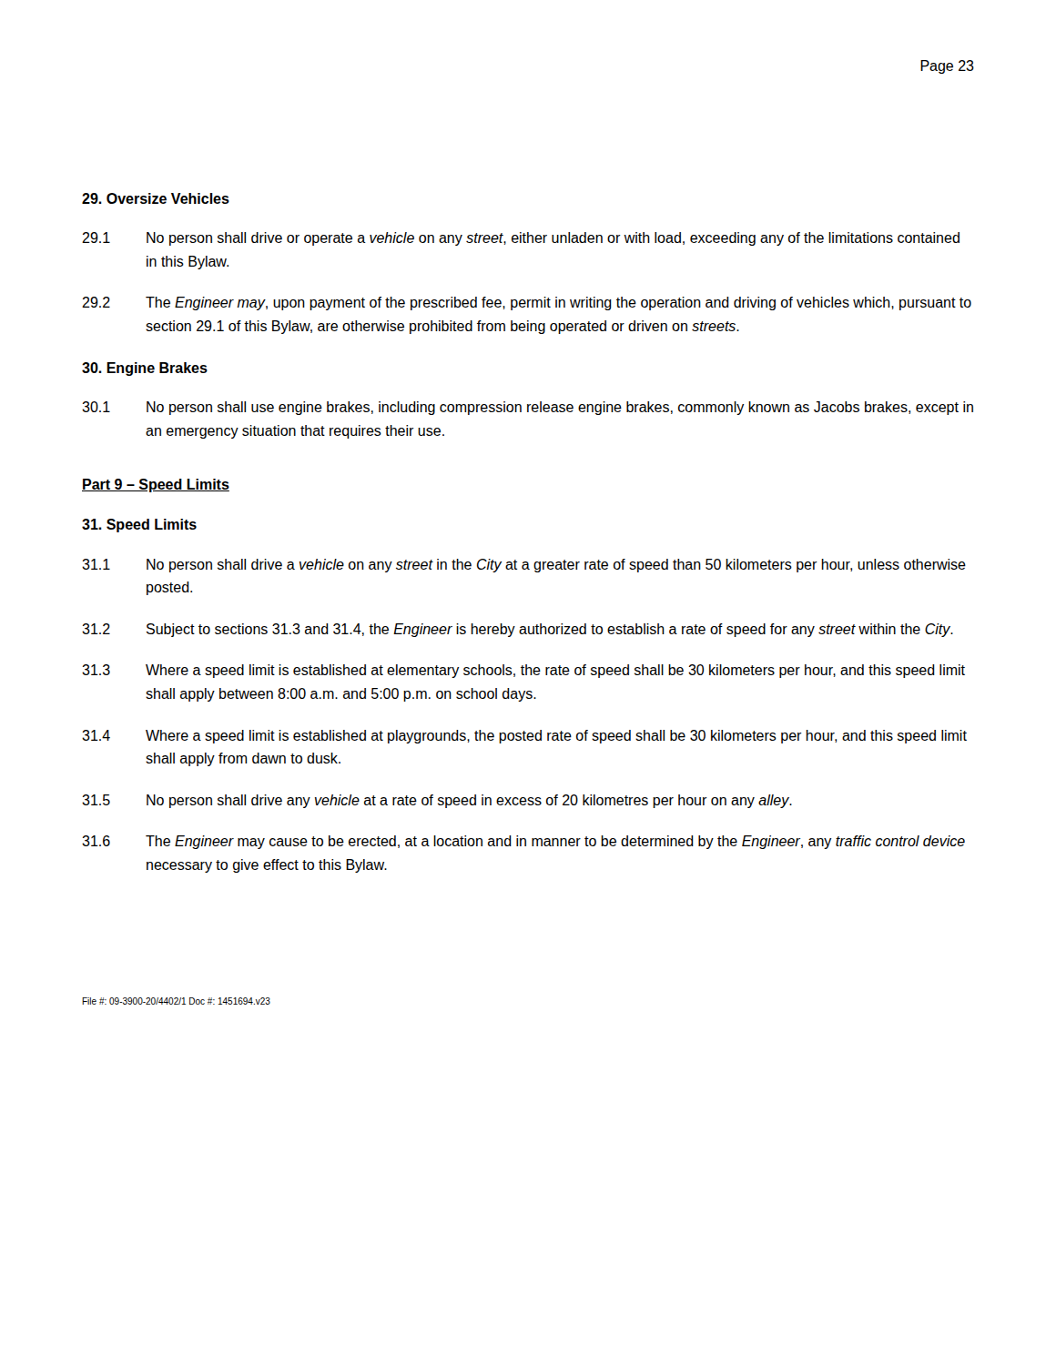Page 23
29. Oversize Vehicles
29.1
No person shall drive or operate a vehicle on any street, either unladen or with load, exceeding any of the limitations contained in this Bylaw.
29.2
The Engineer may, upon payment of the prescribed fee, permit in writing the operation and driving of vehicles which, pursuant to section 29.1 of this Bylaw, are otherwise prohibited from being operated or driven on streets.
30. Engine Brakes
30.1
No person shall use engine brakes, including compression release engine brakes, commonly known as Jacobs brakes, except in an emergency situation that requires their use.
Part 9 – Speed Limits
31. Speed Limits
31.1
No person shall drive a vehicle on any street in the City at a greater rate of speed than 50 kilometers per hour, unless otherwise posted.
31.2
Subject to sections 31.3 and 31.4, the Engineer is hereby authorized to establish a rate of speed for any street within the City.
31.3
Where a speed limit is established at elementary schools, the rate of speed shall be 30 kilometers per hour, and this speed limit shall apply between 8:00 a.m. and 5:00 p.m. on school days.
31.4
Where a speed limit is established at playgrounds, the posted rate of speed shall be 30 kilometers per hour, and this speed limit shall apply from dawn to dusk.
31.5
No person shall drive any vehicle at a rate of speed in excess of 20 kilometres per hour on any alley.
31.6
The Engineer may cause to be erected, at a location and in manner to be determined by the Engineer, any traffic control device necessary to give effect to this Bylaw.
File #: 09-3900-20/4402/1 Doc #: 1451694.v23